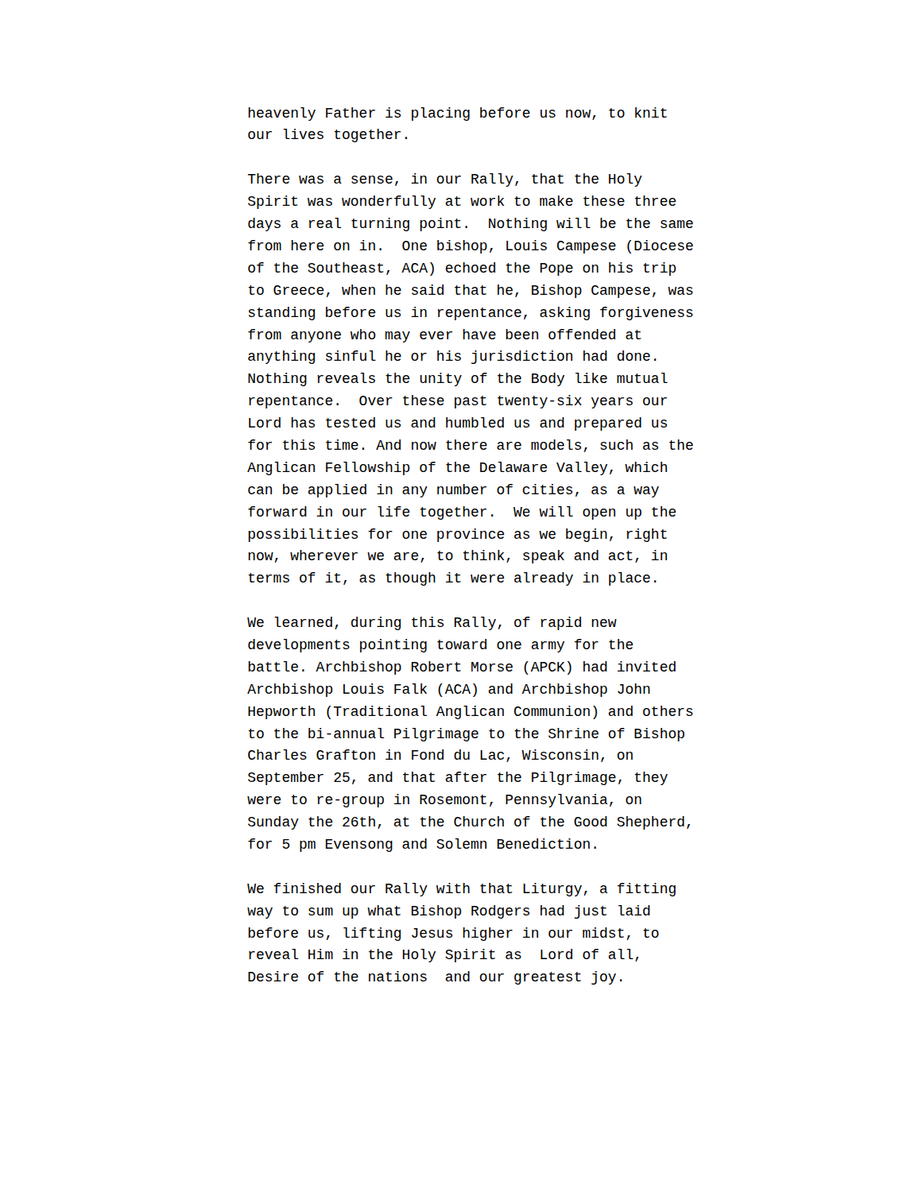heavenly Father is placing before us now, to knit our lives together.
There was a sense, in our Rally, that the Holy Spirit was wonderfully at work to make these three days a real turning point. Nothing will be the same from here on in. One bishop, Louis Campese (Diocese of the Southeast, ACA) echoed the Pope on his trip to Greece, when he said that he, Bishop Campese, was standing before us in repentance, asking forgiveness from anyone who may ever have been offended at anything sinful he or his jurisdiction had done. Nothing reveals the unity of the Body like mutual repentance. Over these past twenty-six years our Lord has tested us and humbled us and prepared us for this time. And now there are models, such as the Anglican Fellowship of the Delaware Valley, which can be applied in any number of cities, as a way forward in our life together. We will open up the possibilities for one province as we begin, right now, wherever we are, to think, speak and act, in terms of it, as though it were already in place.
We learned, during this Rally, of rapid new developments pointing toward one army for the battle. Archbishop Robert Morse (APCK) had invited Archbishop Louis Falk (ACA) and Archbishop John Hepworth (Traditional Anglican Communion) and others to the bi-annual Pilgrimage to the Shrine of Bishop Charles Grafton in Fond du Lac, Wisconsin, on September 25, and that after the Pilgrimage, they were to re-group in Rosemont, Pennsylvania, on Sunday the 26th, at the Church of the Good Shepherd, for 5 pm Evensong and Solemn Benediction.
We finished our Rally with that Liturgy, a fitting way to sum up what Bishop Rodgers had just laid before us, lifting Jesus higher in our midst, to reveal Him in the Holy Spirit as Lord of all, Desire of the nations and our greatest joy.